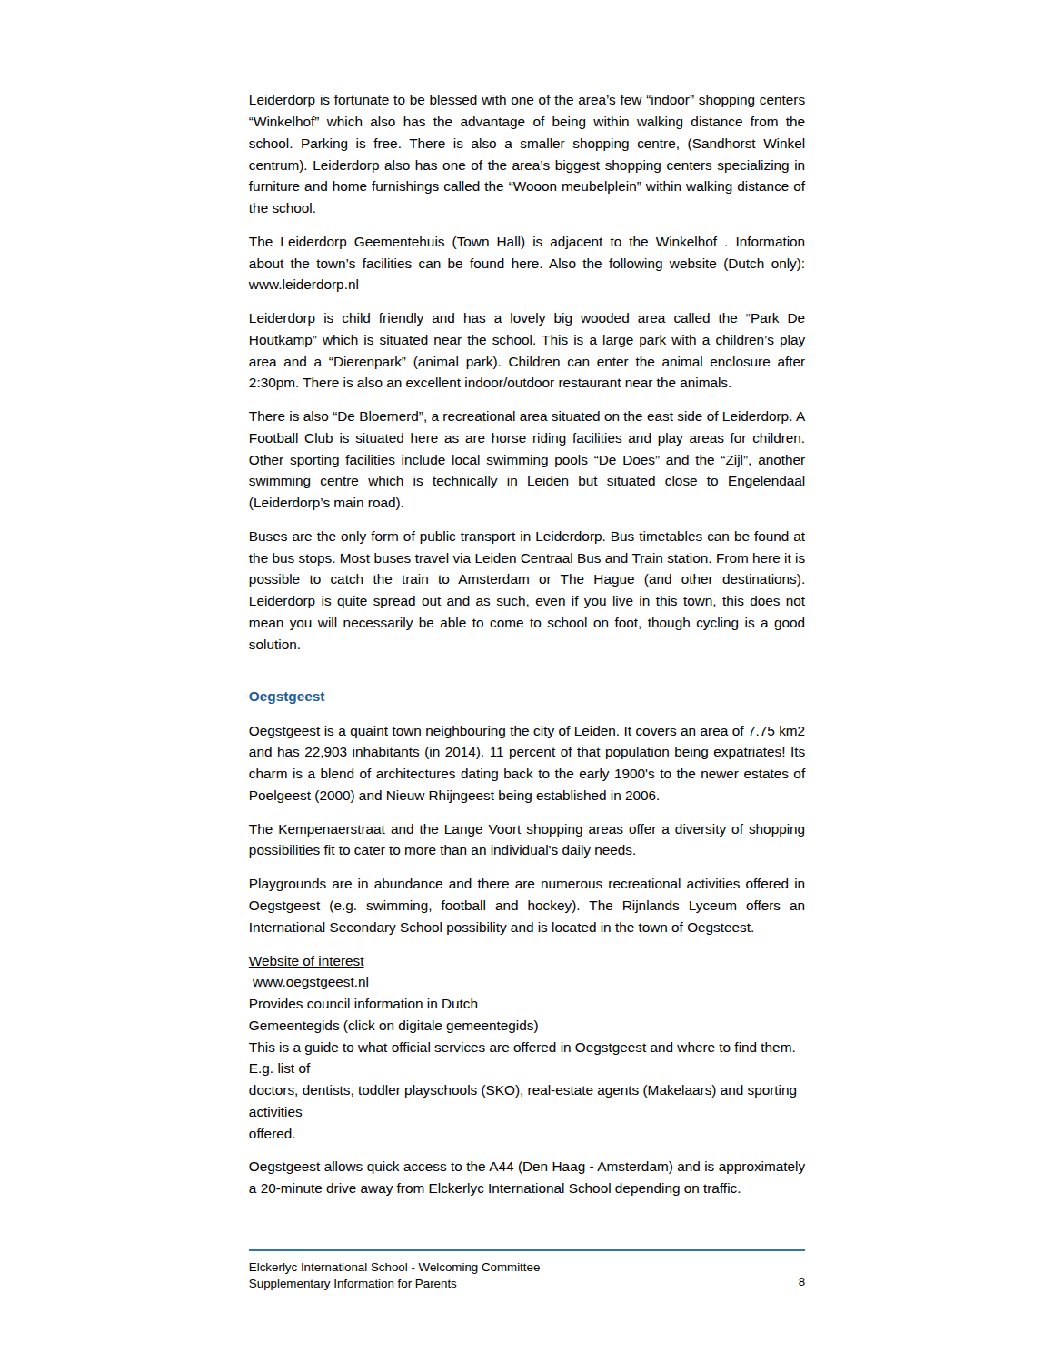Leiderdorp is fortunate to be blessed with one of the area’s few “indoor” shopping centers “Winkelhof” which also has the advantage of being within walking distance from the school. Parking is free. There is also a smaller shopping centre, (Sandhorst Winkel centrum). Leiderdorp also has one of the area’s biggest shopping centers specializing in furniture and home furnishings called the “Wooon meubelplein” within walking distance of the school.
The Leiderdorp Geementehuis (Town Hall) is adjacent to the Winkelhof . Information about the town’s facilities can be found here. Also the following website (Dutch only): www.leiderdorp.nl
Leiderdorp is child friendly and has a lovely big wooded area called the “Park De Houtkamp” which is situated near the school. This is a large park with a children’s play area and a “Dierenpark” (animal park). Children can enter the animal enclosure after 2:30pm. There is also an excellent indoor/outdoor restaurant near the animals.
There is also “De Bloemerd”, a recreational area situated on the east side of Leiderdorp. A Football Club is situated here as are horse riding facilities and play areas for children. Other sporting facilities include local swimming pools “De Does” and the “Zijl”, another swimming centre which is technically in Leiden but situated close to Engelendaal (Leiderdorp’s main road).
Buses are the only form of public transport in Leiderdorp. Bus timetables can be found at the bus stops. Most buses travel via Leiden Centraal Bus and Train station. From here it is possible to catch the train to Amsterdam or The Hague (and other destinations). Leiderdorp is quite spread out and as such, even if you live in this town, this does not mean you will necessarily be able to come to school on foot, though cycling is a good solution.
Oegstgeest
Oegstgeest is a quaint town neighbouring the city of Leiden. It covers an area of 7.75 km2 and has 22,903 inhabitants (in 2014). 11 percent of that population being expatriates! Its charm is a blend of architectures dating back to the early 1900's to the newer estates of Poelgeest (2000) and Nieuw Rhijngeest being established in 2006.
The Kempenaerstraat and the Lange Voort shopping areas offer a diversity of shopping possibilities fit to cater to more than an individual's daily needs.
Playgrounds are in abundance and there are numerous recreational activities offered in Oegstgeest (e.g. swimming, football and hockey). The Rijnlands Lyceum offers an International Secondary School possibility and is located in the town of Oegsteest.
Website of interest
www.oegstgeest.nl Provides council information in Dutch Gemeentegids (click on digitale gemeentegids) This is a guide to what official services are offered in Oegstgeest and where to find them. E.g. list of doctors, dentists, toddler playschools (SKO), real-estate agents (Makelaars) and sporting activities offered.
Oegstgeest allows quick access to the A44 (Den Haag - Amsterdam) and is approximately a 20-minute drive away from Elckerlyc International School depending on traffic.
Elckerlyc International School - Welcoming Committee
Supplementary Information for Parents
8